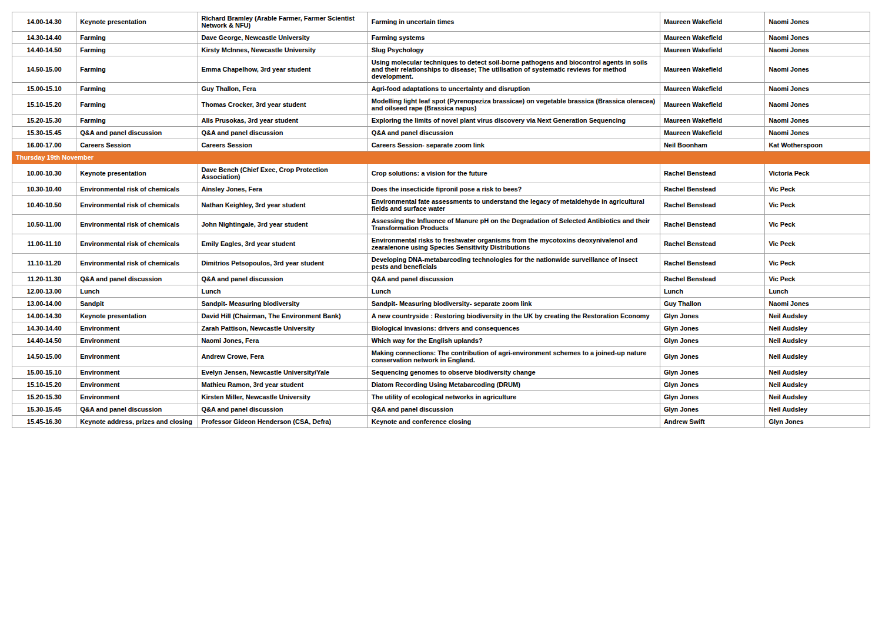| 14.00-14.30 | Keynote presentation | Richard Bramley (Arable Farmer, Farmer Scientist Network & NFU) | Farming in uncertain times | Maureen Wakefield | Naomi Jones |
| 14.30-14.40 | Farming | Dave George, Newcastle University | Farming systems | Maureen Wakefield | Naomi Jones |
| 14.40-14.50 | Farming | Kirsty McInnes, Newcastle University | Slug Psychology | Maureen Wakefield | Naomi Jones |
| 14.50-15.00 | Farming | Emma Chapelhow, 3rd year student | Using molecular techniques to detect soil-borne pathogens and biocontrol agents in soils and their relationships to disease; The utilisation of systematic reviews for method development. | Maureen Wakefield | Naomi Jones |
| 15.00-15.10 | Farming | Guy Thallon, Fera | Agri-food adaptations to uncertainty and disruption | Maureen Wakefield | Naomi Jones |
| 15.10-15.20 | Farming | Thomas Crocker, 3rd year student | Modelling light leaf spot (Pyrenopeziza brassicae) on vegetable brassica (Brassica oleracea) and oilseed rape (Brassica napus) | Maureen Wakefield | Naomi Jones |
| 15.20-15.30 | Farming | Alis Prusokas, 3rd year student | Exploring the limits of novel plant virus discovery via Next Generation Sequencing | Maureen Wakefield | Naomi Jones |
| 15.30-15.45 | Q&A and panel discussion | Q&A and panel discussion | Q&A and panel discussion | Maureen Wakefield | Naomi Jones |
| 16.00-17.00 | Careers Session | Careers Session | Careers Session- separate zoom link | Neil Boonham | Kat Wotherspoon |
| Thursday 19th November |
| 10.00-10.30 | Keynote presentation | Dave Bench (Chief Exec, Crop Protection Association) | Crop solutions: a vision for the future | Rachel Benstead | Victoria Peck |
| 10.30-10.40 | Environmental risk of chemicals | Ainsley Jones, Fera | Does the insecticide fipronil pose a risk to bees? | Rachel Benstead | Vic Peck |
| 10.40-10.50 | Environmental risk of chemicals | Nathan Keighley, 3rd year student | Environmental fate assessments to understand the legacy of metaldehyde in agricultural fields and surface water | Rachel Benstead | Vic Peck |
| 10.50-11.00 | Environmental risk of chemicals | John Nightingale, 3rd year student | Assessing the Influence of Manure pH on the Degradation of Selected Antibiotics and their Transformation Products | Rachel Benstead | Vic Peck |
| 11.00-11.10 | Environmental risk of chemicals | Emily Eagles, 3rd year student | Environmental risks to freshwater organisms from the mycotoxins deoxynivalenol and zearalenone using Species Sensitivity Distributions | Rachel Benstead | Vic Peck |
| 11.10-11.20 | Environmental risk of chemicals | Dimitrios Petsopoulos, 3rd year student | Developing DNA-metabarcoding technologies for the nationwide surveillance of insect pests and beneficials | Rachel Benstead | Vic Peck |
| 11.20-11.30 | Q&A and panel discussion | Q&A and panel discussion | Q&A and panel discussion | Rachel Benstead | Vic Peck |
| 12.00-13.00 | Lunch | Lunch | Lunch | Lunch | Lunch |
| 13.00-14.00 | Sandpit | Sandpit- Measuring biodiversity | Sandpit- Measuring biodiversity- separate zoom link | Guy Thallon | Naomi Jones |
| 14.00-14.30 | Keynote presentation | David Hill (Chairman, The Environment Bank) | A new countryside : Restoring biodiversity in the UK by creating the Restoration Economy | Glyn Jones | Neil Audsley |
| 14.30-14.40 | Environment | Zarah Pattison, Newcastle University | Biological invasions: drivers and consequences | Glyn Jones | Neil Audsley |
| 14.40-14.50 | Environment | Naomi Jones, Fera | Which way for the English uplands? | Glyn Jones | Neil Audsley |
| 14.50-15.00 | Environment | Andrew Crowe, Fera | Making connections: The contribution of agri-environment schemes to a joined-up nature conservation network in England. | Glyn Jones | Neil Audsley |
| 15.00-15.10 | Environment | Evelyn Jensen, Newcastle University/Yale | Sequencing genomes to observe biodiversity change | Glyn Jones | Neil Audsley |
| 15.10-15.20 | Environment | Mathieu Ramon, 3rd year student | Diatom Recording Using Metabarcoding (DRUM) | Glyn Jones | Neil Audsley |
| 15.20-15.30 | Environment | Kirsten Miller, Newcastle University | The utility of ecological networks in agriculture | Glyn Jones | Neil Audsley |
| 15.30-15.45 | Q&A and panel discussion | Q&A and panel discussion | Q&A and panel discussion | Glyn Jones | Neil Audsley |
| 15.45-16.30 | Keynote address, prizes and closing | Professor Gideon Henderson (CSA, Defra) | Keynote and conference closing | Andrew Swift | Glyn Jones |